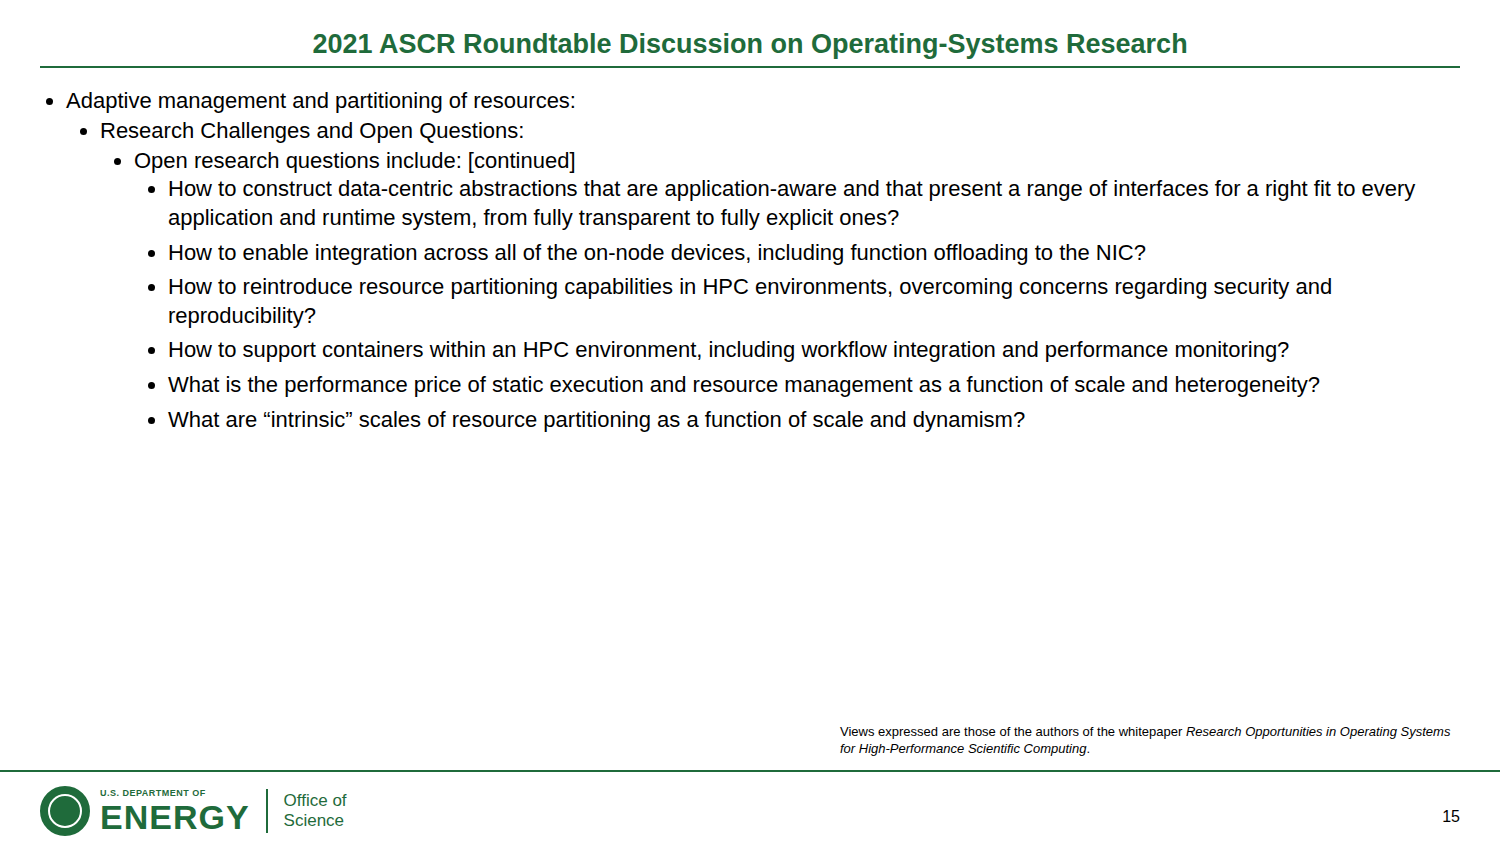2021 ASCR Roundtable Discussion on Operating-Systems Research
Adaptive management and partitioning of resources:
Research Challenges and Open Questions:
Open research questions include: [continued]
How to construct data-centric abstractions that are application-aware and that present a range of interfaces for a right fit to every application and runtime system, from fully transparent to fully explicit ones?
How to enable integration across all of the on-node devices, including function offloading to the NIC?
How to reintroduce resource partitioning capabilities in HPC environments, overcoming concerns regarding security and reproducibility?
How to support containers within an HPC environment, including workflow integration and performance monitoring?
What is the performance price of static execution and resource management as a function of scale and heterogeneity?
What are “intrinsic” scales of resource partitioning as a function of scale and dynamism?
Views expressed are those of the authors of the whitepaper Research Opportunities in Operating Systems for High-Performance Scientific Computing.
U.S. DEPARTMENT OF
ENERGY
Office of
Science
15